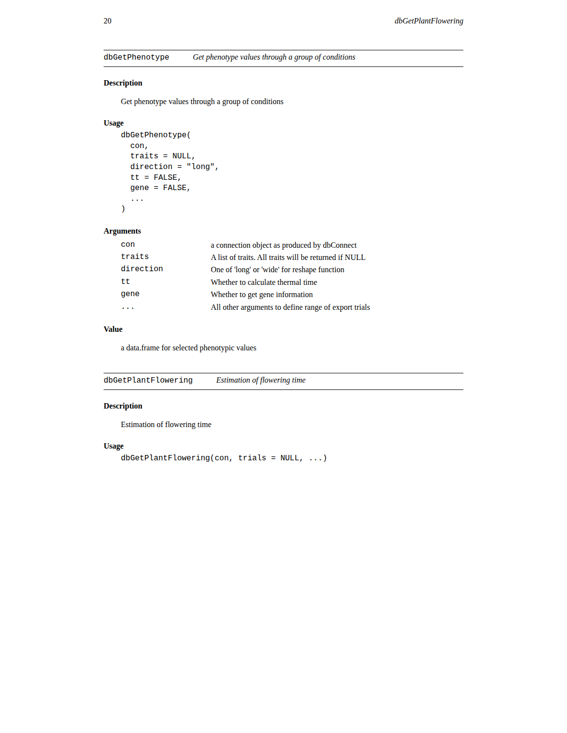20 dbGetPlantFlowering
dbGetPhenotype Get phenotype values through a group of conditions
Description
Get phenotype values through a group of conditions
Usage
dbGetPhenotype(
  con,
  traits = NULL,
  direction = "long",
  tt = FALSE,
  gene = FALSE,
  ...
)
Arguments
| con | a connection object as produced by dbConnect |
| traits | A list of traits. All traits will be returned if NULL |
| direction | One of 'long' or 'wide' for reshape function |
| tt | Whether to calculate thermal time |
| gene | Whether to get gene information |
| ... | All other arguments to define range of export trials |
Value
a data.frame for selected phenotypic values
dbGetPlantFlowering Estimation of flowering time
Description
Estimation of flowering time
Usage
dbGetPlantFlowering(con, trials = NULL, ...)